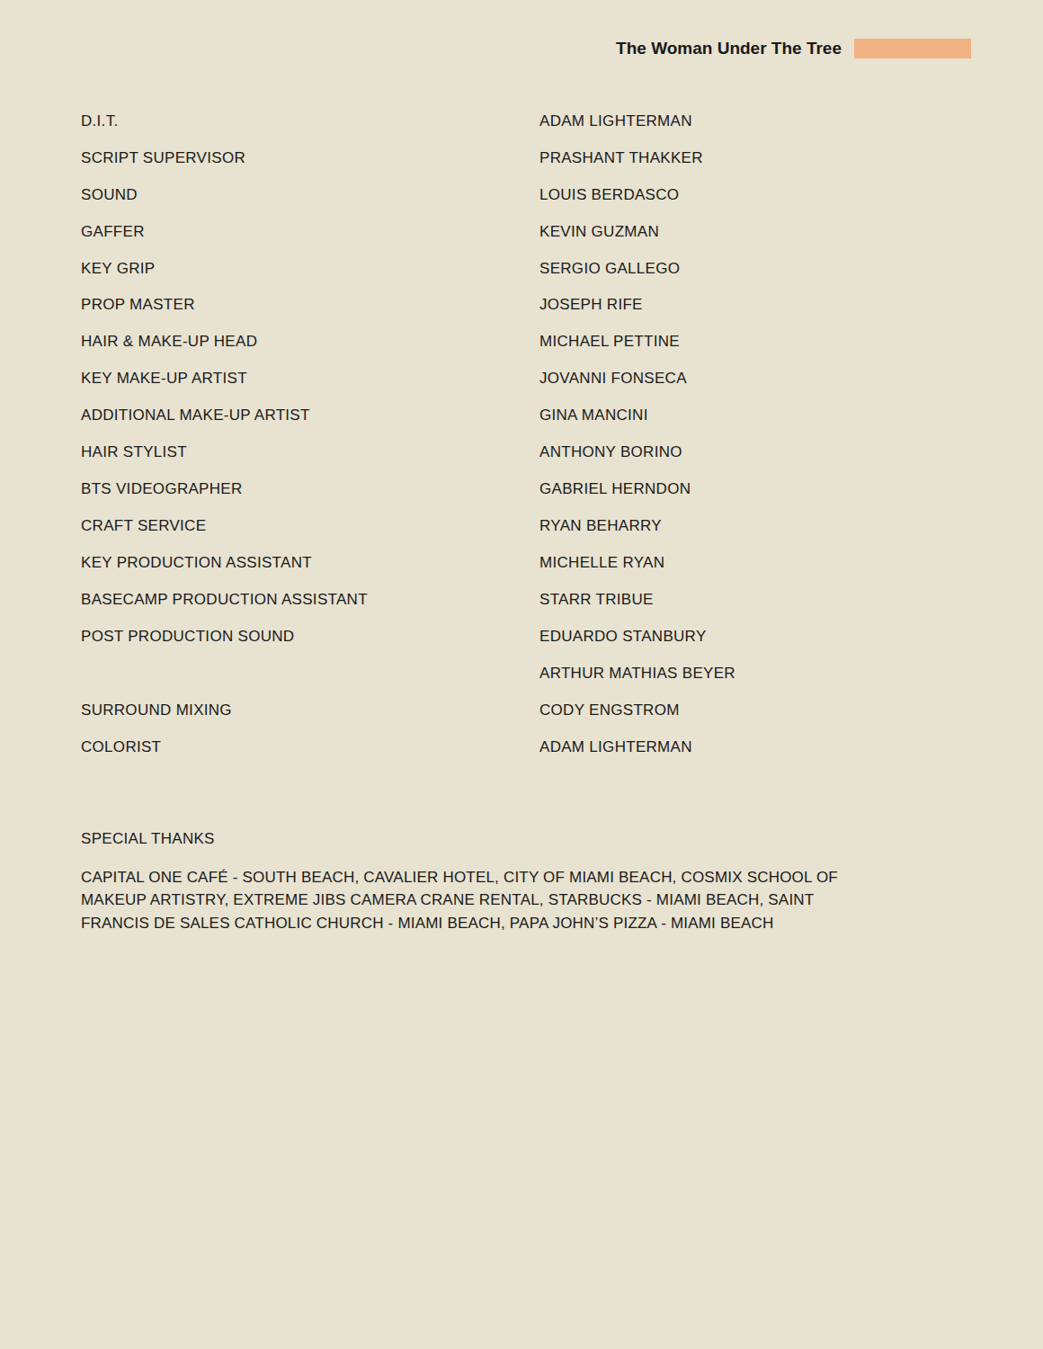The Woman Under The Tree
| D.I.T. | ADAM LIGHTERMAN |
| SCRIPT SUPERVISOR | PRASHANT THAKKER |
| SOUND | LOUIS BERDASCO |
| GAFFER | KEVIN GUZMAN |
| KEY GRIP | SERGIO GALLEGO |
| PROP MASTER | JOSEPH RIFE |
| HAIR & MAKE-UP HEAD | MICHAEL PETTINE |
| KEY MAKE-UP ARTIST | JOVANNI FONSECA |
| ADDITIONAL MAKE-UP ARTIST | GINA MANCINI |
| HAIR STYLIST | ANTHONY BORINO |
| BTS VIDEOGRAPHER | GABRIEL HERNDON |
| CRAFT SERVICE | RYAN BEHARRY |
| KEY PRODUCTION ASSISTANT | MICHELLE RYAN |
| BASECAMP PRODUCTION ASSISTANT | STARR TRIBUE |
| POST PRODUCTION SOUND | EDUARDO STANBURY |
| | ARTHUR MATHIAS BEYER |
| SURROUND MIXING | CODY ENGSTROM |
| COLORIST | ADAM LIGHTERMAN |
SPECIAL THANKS
CAPITAL ONE CAFÉ - SOUTH BEACH, CAVALIER HOTEL, CITY OF MIAMI BEACH, COSMIX SCHOOL OF MAKEUP ARTISTRY, EXTREME JIBS CAMERA CRANE RENTAL, STARBUCKS - MIAMI BEACH, SAINT FRANCIS DE SALES CATHOLIC CHURCH - MIAMI BEACH, PAPA JOHN’S PIZZA - MIAMI BEACH